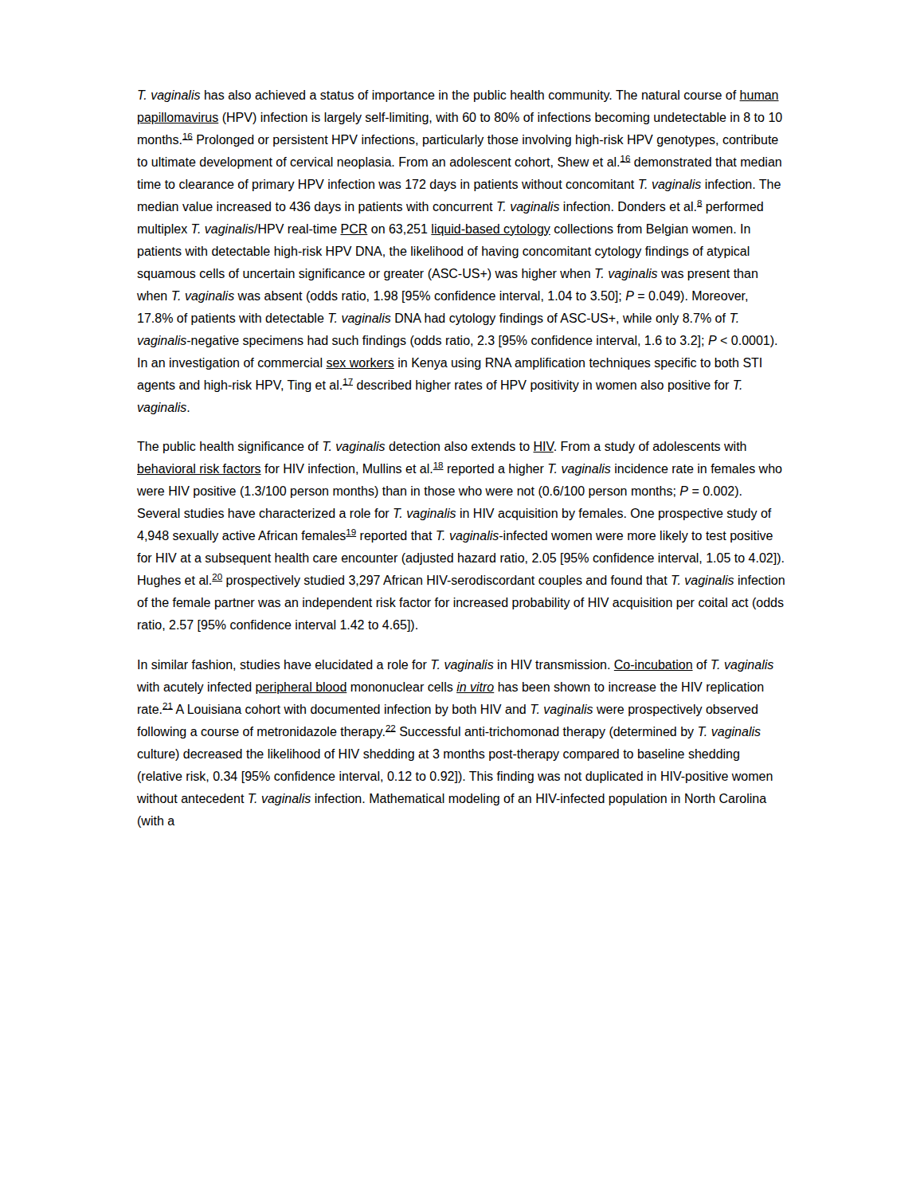T. vaginalis has also achieved a status of importance in the public health community. The natural course of human papillomavirus (HPV) infection is largely self-limiting, with 60 to 80% of infections becoming undetectable in 8 to 10 months.16 Prolonged or persistent HPV infections, particularly those involving high-risk HPV genotypes, contribute to ultimate development of cervical neoplasia. From an adolescent cohort, Shew et al.16 demonstrated that median time to clearance of primary HPV infection was 172 days in patients without concomitant T. vaginalis infection. The median value increased to 436 days in patients with concurrent T. vaginalis infection. Donders et al.8 performed multiplex T. vaginalis/HPV real-time PCR on 63,251 liquid-based cytology collections from Belgian women. In patients with detectable high-risk HPV DNA, the likelihood of having concomitant cytology findings of atypical squamous cells of uncertain significance or greater (ASC-US+) was higher when T. vaginalis was present than when T. vaginalis was absent (odds ratio, 1.98 [95% confidence interval, 1.04 to 3.50]; P = 0.049). Moreover, 17.8% of patients with detectable T. vaginalis DNA had cytology findings of ASC-US+, while only 8.7% of T. vaginalis-negative specimens had such findings (odds ratio, 2.3 [95% confidence interval, 1.6 to 3.2]; P < 0.0001). In an investigation of commercial sex workers in Kenya using RNA amplification techniques specific to both STI agents and high-risk HPV, Ting et al.17 described higher rates of HPV positivity in women also positive for T. vaginalis.
The public health significance of T. vaginalis detection also extends to HIV. From a study of adolescents with behavioral risk factors for HIV infection, Mullins et al.18 reported a higher T. vaginalis incidence rate in females who were HIV positive (1.3/100 person months) than in those who were not (0.6/100 person months; P = 0.002). Several studies have characterized a role for T. vaginalis in HIV acquisition by females. One prospective study of 4,948 sexually active African females19 reported that T. vaginalis-infected women were more likely to test positive for HIV at a subsequent health care encounter (adjusted hazard ratio, 2.05 [95% confidence interval, 1.05 to 4.02]). Hughes et al.20 prospectively studied 3,297 African HIV-serodiscordant couples and found that T. vaginalis infection of the female partner was an independent risk factor for increased probability of HIV acquisition per coital act (odds ratio, 2.57 [95% confidence interval 1.42 to 4.65]).
In similar fashion, studies have elucidated a role for T. vaginalis in HIV transmission. Co-incubation of T. vaginalis with acutely infected peripheral blood mononuclear cells in vitro has been shown to increase the HIV replication rate.21 A Louisiana cohort with documented infection by both HIV and T. vaginalis were prospectively observed following a course of metronidazole therapy.22 Successful anti-trichomonad therapy (determined by T. vaginalis culture) decreased the likelihood of HIV shedding at 3 months post-therapy compared to baseline shedding (relative risk, 0.34 [95% confidence interval, 0.12 to 0.92]). This finding was not duplicated in HIV-positive women without antecedent T. vaginalis infection. Mathematical modeling of an HIV-infected population in North Carolina (with a